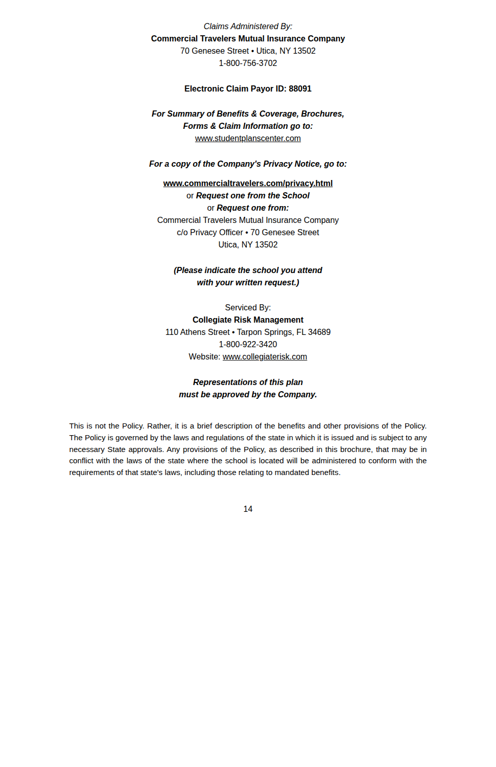Claims Administered By:
Commercial Travelers Mutual Insurance Company
70 Genesee Street • Utica, NY 13502
1-800-756-3702
Electronic Claim Payor ID: 88091
For Summary of Benefits & Coverage, Brochures,
Forms & Claim Information go to:
www.studentplanscenter.com
For a copy of the Company's Privacy Notice, go to:
www.commercialtravelers.com/privacy.html
or Request one from the School
or Request one from:
Commercial Travelers Mutual Insurance Company
c/o Privacy Officer • 70 Genesee Street
Utica, NY 13502
(Please indicate the school you attend
with your written request.)
Serviced By:
Collegiate Risk Management
110 Athens Street • Tarpon Springs, FL 34689
1-800-922-3420
Website: www.collegiaterisk.com
Representations of this plan
must be approved by the Company.
This is not the Policy. Rather, it is a brief description of the benefits and other provisions of the Policy. The Policy is governed by the laws and regulations of the state in which it is issued and is subject to any necessary State approvals. Any provisions of the Policy, as described in this brochure, that may be in conflict with the laws of the state where the school is located will be administered to conform with the requirements of that state's laws, including those relating to mandated benefits.
14